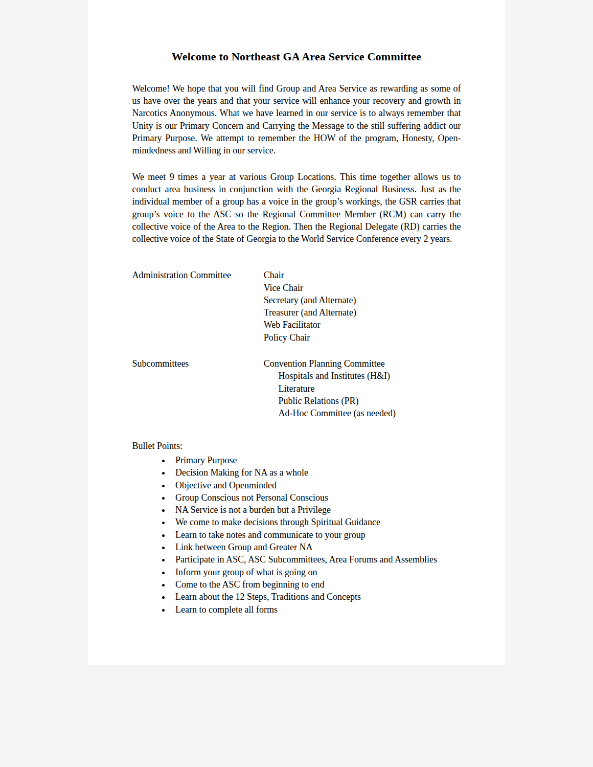Welcome to Northeast GA Area Service Committee
Welcome! We hope that you will find Group and Area Service as rewarding as some of us have over the years and that your service will enhance your recovery and growth in Narcotics Anonymous. What we have learned in our service is to always remember that Unity is our Primary Concern and Carrying the Message to the still suffering addict our Primary Purpose. We attempt to remember the HOW of the program, Honesty, Open-mindedness and Willing in our service.
We meet 9 times a year at various Group Locations. This time together allows us to conduct area business in conjunction with the Georgia Regional Business. Just as the individual member of a group has a voice in the group’s workings, the GSR carries that group’s voice to the ASC so the Regional Committee Member (RCM) can carry the collective voice of the Area to the Region. Then the Regional Delegate (RD) carries the collective voice of the State of Georgia to the World Service Conference every 2 years.
| Administration Committee | Chair Vice Chair Secretary (and Alternate) Treasurer (and Alternate) Web Facilitator Policy Chair |
| Subcommittees | Convention Planning Committee Hospitals and Institutes (H&I) Literature Public Relations (PR) Ad-Hoc Committee (as needed) |
Bullet Points:
Primary Purpose
Decision Making for NA as a whole
Objective and Openminded
Group Conscious not Personal Conscious
NA Service is not a burden but a Privilege
We come to make decisions through Spiritual Guidance
Learn to take notes and communicate to your group
Link between Group and Greater NA
Participate in ASC, ASC Subcommittees, Area Forums and Assemblies
Inform your group of what is going on
Come to the ASC from beginning to end
Learn about the 12 Steps, Traditions and Concepts
Learn to complete all forms